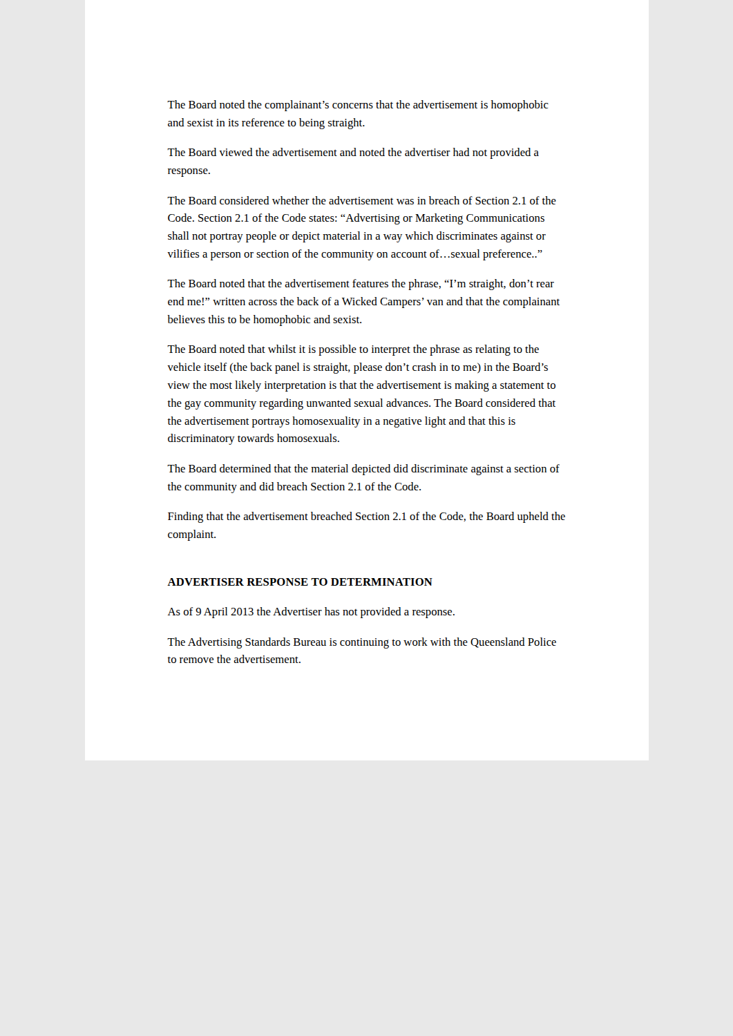The Board noted the complainant’s concerns that the advertisement is homophobic and sexist in its reference to being straight.
The Board viewed the advertisement and noted the advertiser had not provided a response.
The Board considered whether the advertisement was in breach of Section 2.1 of the Code. Section 2.1 of the Code states: “Advertising or Marketing Communications shall not portray people or depict material in a way which discriminates against or vilifies a person or section of the community on account of…sexual preference..”
The Board noted that the advertisement features the phrase, “I’m straight, don’t rear end me!” written across the back of a Wicked Campers’ van and that the complainant believes this to be homophobic and sexist.
The Board noted that whilst it is possible to interpret the phrase as relating to the vehicle itself (the back panel is straight, please don’t crash in to me) in the Board’s view the most likely interpretation is that the advertisement is making a statement to the gay community regarding unwanted sexual advances. The Board considered that the advertisement portrays homosexuality in a negative light and that this is discriminatory towards homosexuals.
The Board determined that the material depicted did discriminate against a section of the community and did breach Section 2.1 of the Code.
Finding that the advertisement breached Section 2.1 of the Code, the Board upheld the complaint.
ADVERTISER RESPONSE TO DETERMINATION
As of 9 April 2013 the Advertiser has not provided a response.
The Advertising Standards Bureau is continuing to work with the Queensland Police to remove the advertisement.